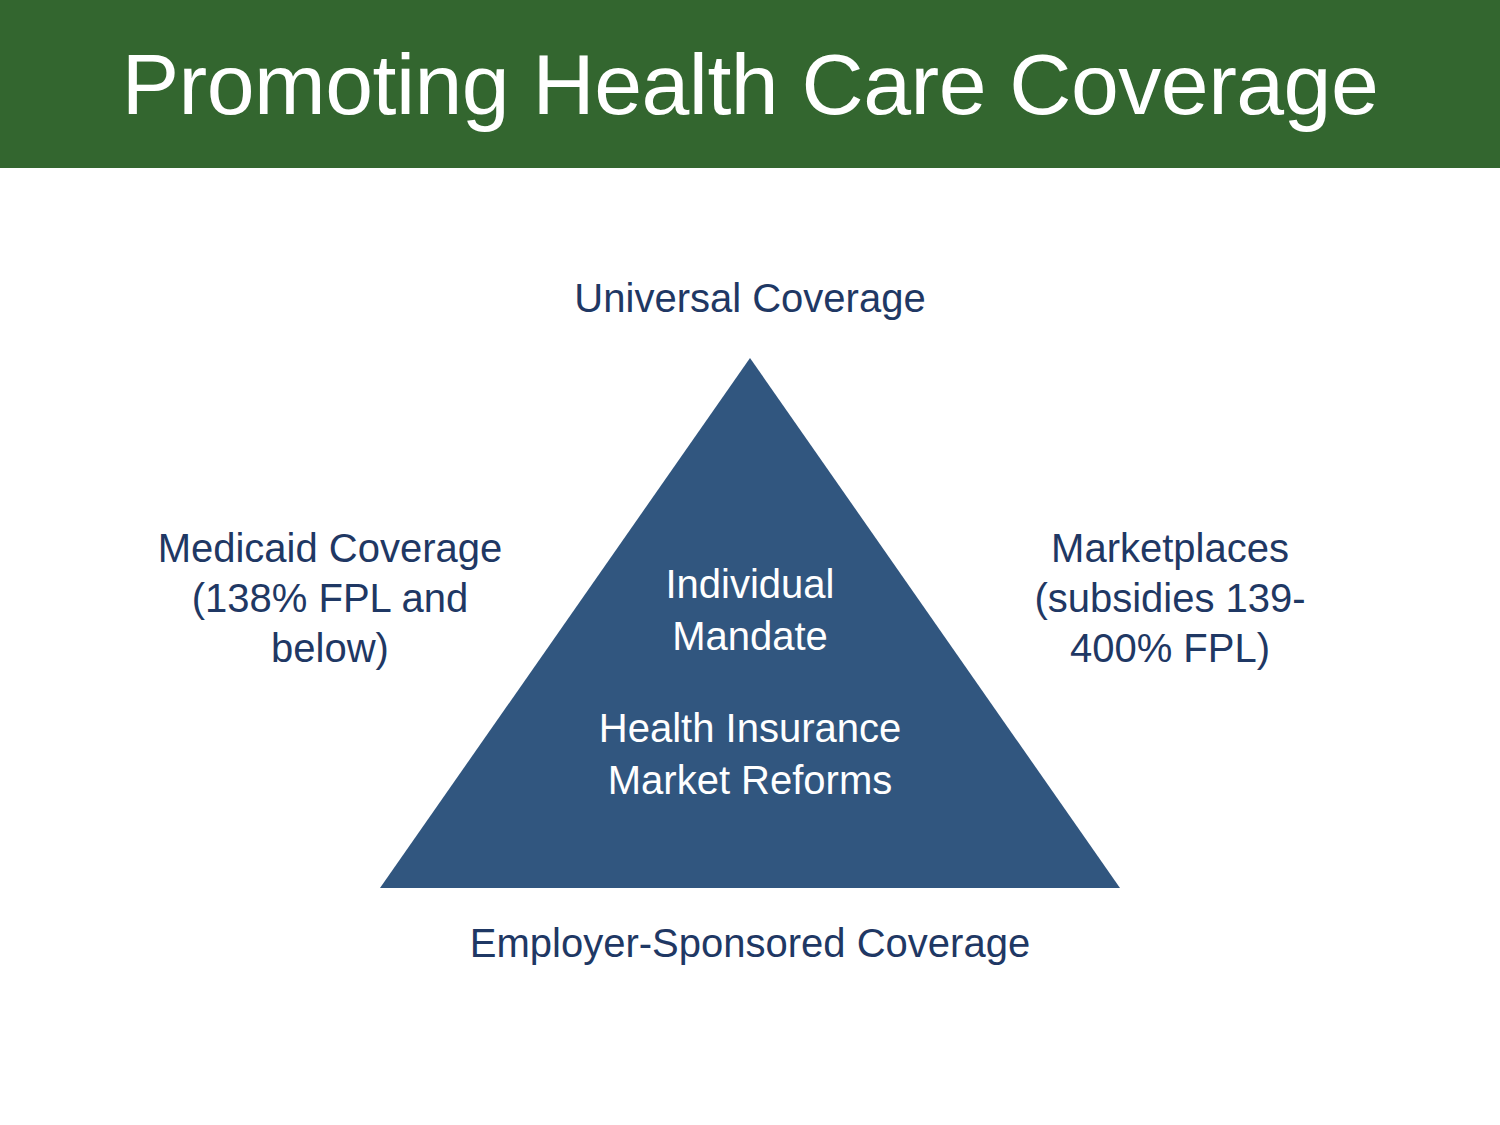Promoting Health Care Coverage
Universal Coverage
Medicaid Coverage
(138% FPL and
below)
Marketplaces
(subsidies 139-
400% FPL)
Individual
Mandate Health Insurance
Market Reforms
Employer-Sponsored Coverage